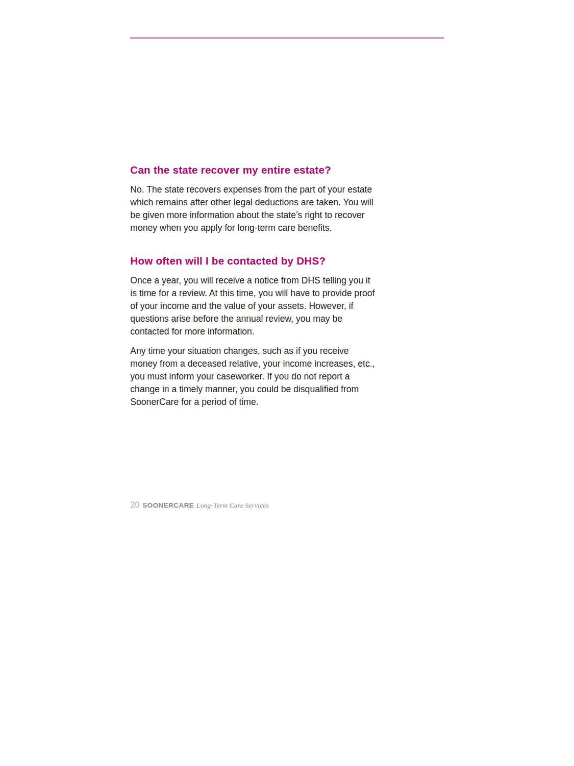Can the state recover my entire estate?
No. The state recovers expenses from the part of your estate which remains after other legal deductions are taken. You will be given more information about the state’s right to recover money when you apply for long-term care benefits.
How often will I be contacted by DHS?
Once a year, you will receive a notice from DHS telling you it is time for a review. At this time, you will have to provide proof of your income and the value of your assets. However, if questions arise before the annual review, you may be contacted for more information.
Any time your situation changes, such as if you receive money from a deceased relative, your income increases, etc., you must inform your caseworker. If you do not report a change in a timely manner, you could be disqualified from SoonerCare for a period of time.
20 SOONERCARE Long-Term Care Services